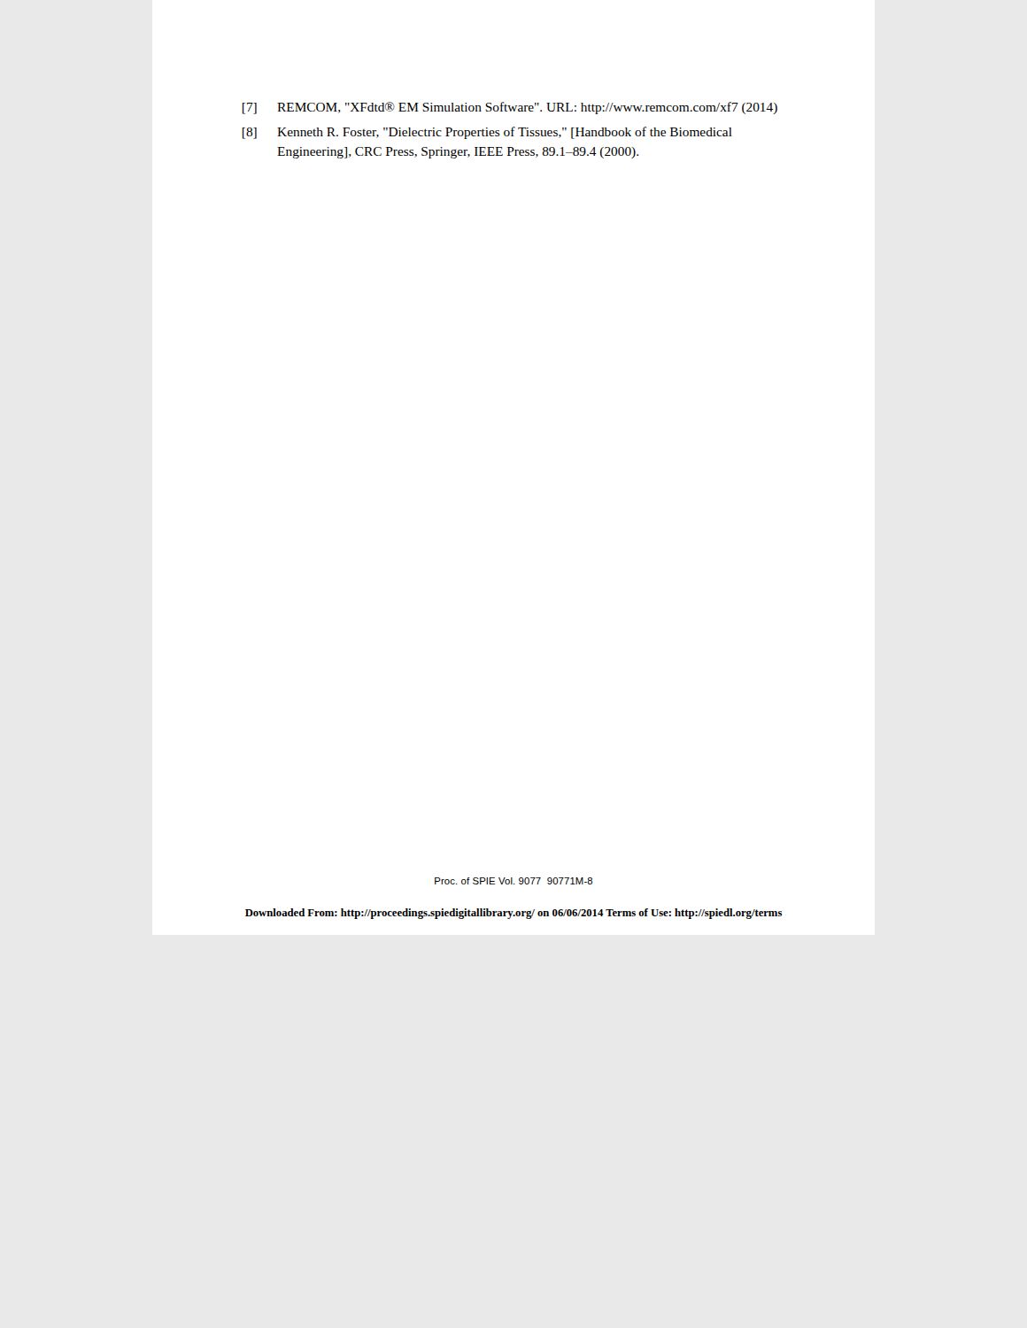[7] REMCOM, "XFdtd® EM Simulation Software". URL: http://www.remcom.com/xf7 (2014)
[8] Kenneth R. Foster, "Dielectric Properties of Tissues," [Handbook of the Biomedical Engineering], CRC Press, Springer, IEEE Press, 89.1–89.4 (2000).
Proc. of SPIE Vol. 9077 90771M-8
Downloaded From: http://proceedings.spiedigitallibrary.org/ on 06/06/2014 Terms of Use: http://spiedl.org/terms